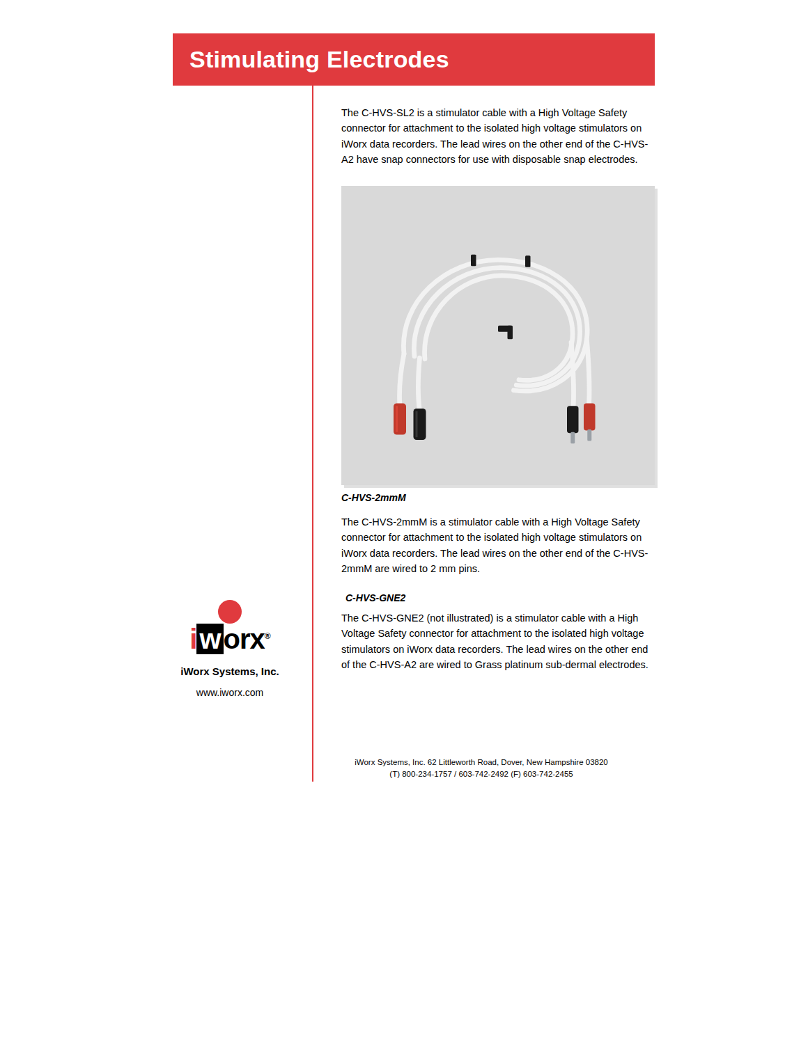Stimulating Electrodes
iworx®
iWorx Systems, Inc.
www.iworx.com
The C-HVS-SL2 is a stimulator cable with a High Voltage Safety connector for attachment to the isolated high voltage stimulators on iWorx data recorders. The lead wires on the other end of the C-HVS-A2 have snap connectors for use with disposable snap electrodes.
C-HVS-2mmM
The C-HVS-2mmM is a stimulator cable with a High Voltage Safety connector for attachment to the isolated high voltage stimulators on iWorx data recorders. The lead wires on the other end of the C-HVS-2mmM are wired to 2 mm pins.
C-HVS-GNE2
The C-HVS-GNE2 (not illustrated) is a stimulator cable with a High Voltage Safety connector for attachment to the isolated high voltage stimulators on iWorx data recorders. The lead wires on the other end of the C-HVS-A2 are wired to Grass platinum sub-dermal electrodes.
iWorx Systems, Inc. 62 Littleworth Road, Dover, New Hampshire 03820
(T) 800-234-1757 / 603-742-2492 (F) 603-742-2455